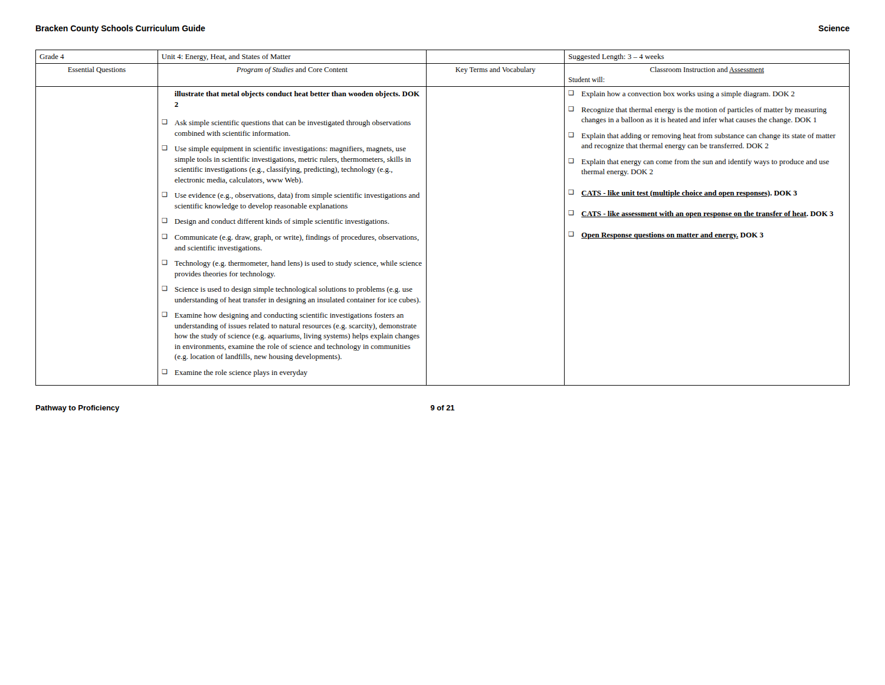Bracken County Schools Curriculum Guide Science
| Grade 4 | Unit 4: Energy, Heat, and States of Matter | | Suggested Length: 3 – 4 weeks |
| Essential Questions | Program of Studies and Core Content | Key Terms and Vocabulary | Classroom Instruction and Assessment Student will: |
| | illustrate that metal objects conduct heat better than wooden objects. DOK 2 Ask simple scientific questions that can be investigated through observations combined with scientific information. Use simple equipment in scientific investigations: magnifiers, magnets, use simple tools in scientific investigations, metric rulers, thermometers, skills in scientific investigations (e.g., classifying, predicting), technology (e.g., electronic media, calculators, www Web). Use evidence (e.g., observations, data) from simple scientific investigations and scientific knowledge to develop reasonable explanations Design and conduct different kinds of simple scientific investigations. Communicate (e.g. draw, graph, or write), findings of procedures, observations, and scientific investigations. Technology (e.g. thermometer, hand lens) is used to study science, while science provides theories for technology. Science is used to design simple technological solutions to problems (e.g. use understanding of heat transfer in designing an insulated container for ice cubes). Examine how designing and conducting scientific investigations fosters an understanding of issues related to natural resources (e.g. scarcity), demonstrate how the study of science (e.g. aquariums, living systems) helps explain changes in environments, examine the role of science and technology in communities (e.g. location of landfills, new housing developments). Examine the role science plays in everyday | | Explain how a convection box works using a simple diagram. DOK 2 Recognize that thermal energy is the motion of particles of matter by measuring changes in a balloon as it is heated and infer what causes the change. DOK 1 Explain that adding or removing heat from substance can change its state of matter and recognize that thermal energy can be transferred. DOK 2 Explain that energy can come from the sun and identify ways to produce and use thermal energy. DOK 2 CATS - like unit test (multiple choice and open responses) . DOK 3 CATS - like assessment with an open response on the transfer of heat . DOK 3 Open Response questions on matter and energy. DOK 3 |
Pathway to Proficiency
9 of 21